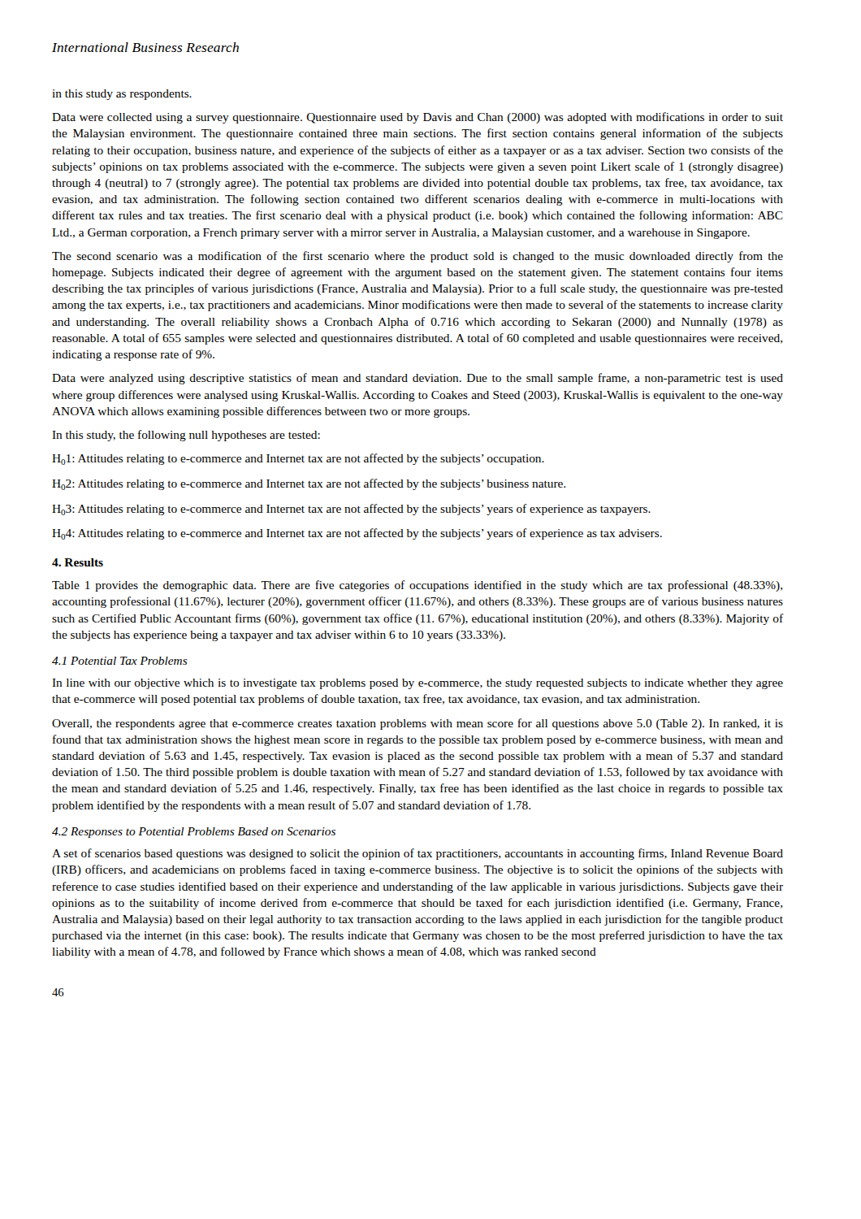International Business Research
in this study as respondents.
Data were collected using a survey questionnaire. Questionnaire used by Davis and Chan (2000) was adopted with modifications in order to suit the Malaysian environment. The questionnaire contained three main sections. The first section contains general information of the subjects relating to their occupation, business nature, and experience of the subjects of either as a taxpayer or as a tax adviser. Section two consists of the subjects’ opinions on tax problems associated with the e-commerce. The subjects were given a seven point Likert scale of 1 (strongly disagree) through 4 (neutral) to 7 (strongly agree). The potential tax problems are divided into potential double tax problems, tax free, tax avoidance, tax evasion, and tax administration. The following section contained two different scenarios dealing with e-commerce in multi-locations with different tax rules and tax treaties. The first scenario deal with a physical product (i.e. book) which contained the following information: ABC Ltd., a German corporation, a French primary server with a mirror server in Australia, a Malaysian customer, and a warehouse in Singapore.
The second scenario was a modification of the first scenario where the product sold is changed to the music downloaded directly from the homepage. Subjects indicated their degree of agreement with the argument based on the statement given. The statement contains four items describing the tax principles of various jurisdictions (France, Australia and Malaysia). Prior to a full scale study, the questionnaire was pre-tested among the tax experts, i.e., tax practitioners and academicians. Minor modifications were then made to several of the statements to increase clarity and understanding. The overall reliability shows a Cronbach Alpha of 0.716 which according to Sekaran (2000) and Nunnally (1978) as reasonable. A total of 655 samples were selected and questionnaires distributed. A total of 60 completed and usable questionnaires were received, indicating a response rate of 9%.
Data were analyzed using descriptive statistics of mean and standard deviation. Due to the small sample frame, a non-parametric test is used where group differences were analysed using Kruskal-Wallis. According to Coakes and Steed (2003), Kruskal-Wallis is equivalent to the one-way ANOVA which allows examining possible differences between two or more groups.
In this study, the following null hypotheses are tested:
H01: Attitudes relating to e-commerce and Internet tax are not affected by the subjects’ occupation.
H02: Attitudes relating to e-commerce and Internet tax are not affected by the subjects’ business nature.
H03: Attitudes relating to e-commerce and Internet tax are not affected by the subjects’ years of experience as taxpayers.
H04: Attitudes relating to e-commerce and Internet tax are not affected by the subjects’ years of experience as tax advisers.
4. Results
Table 1 provides the demographic data. There are five categories of occupations identified in the study which are tax professional (48.33%), accounting professional (11.67%), lecturer (20%), government officer (11.67%), and others (8.33%). These groups are of various business natures such as Certified Public Accountant firms (60%), government tax office (11. 67%), educational institution (20%), and others (8.33%). Majority of the subjects has experience being a taxpayer and tax adviser within 6 to 10 years (33.33%).
4.1 Potential Tax Problems
In line with our objective which is to investigate tax problems posed by e-commerce, the study requested subjects to indicate whether they agree that e-commerce will posed potential tax problems of double taxation, tax free, tax avoidance, tax evasion, and tax administration.
Overall, the respondents agree that e-commerce creates taxation problems with mean score for all questions above 5.0 (Table 2). In ranked, it is found that tax administration shows the highest mean score in regards to the possible tax problem posed by e-commerce business, with mean and standard deviation of 5.63 and 1.45, respectively. Tax evasion is placed as the second possible tax problem with a mean of 5.37 and standard deviation of 1.50. The third possible problem is double taxation with mean of 5.27 and standard deviation of 1.53, followed by tax avoidance with the mean and standard deviation of 5.25 and 1.46, respectively. Finally, tax free has been identified as the last choice in regards to possible tax problem identified by the respondents with a mean result of 5.07 and standard deviation of 1.78.
4.2 Responses to Potential Problems Based on Scenarios
A set of scenarios based questions was designed to solicit the opinion of tax practitioners, accountants in accounting firms, Inland Revenue Board (IRB) officers, and academicians on problems faced in taxing e-commerce business. The objective is to solicit the opinions of the subjects with reference to case studies identified based on their experience and understanding of the law applicable in various jurisdictions. Subjects gave their opinions as to the suitability of income derived from e-commerce that should be taxed for each jurisdiction identified (i.e. Germany, France, Australia and Malaysia) based on their legal authority to tax transaction according to the laws applied in each jurisdiction for the tangible product purchased via the internet (in this case: book). The results indicate that Germany was chosen to be the most preferred jurisdiction to have the tax liability with a mean of 4.78, and followed by France which shows a mean of 4.08, which was ranked second
46